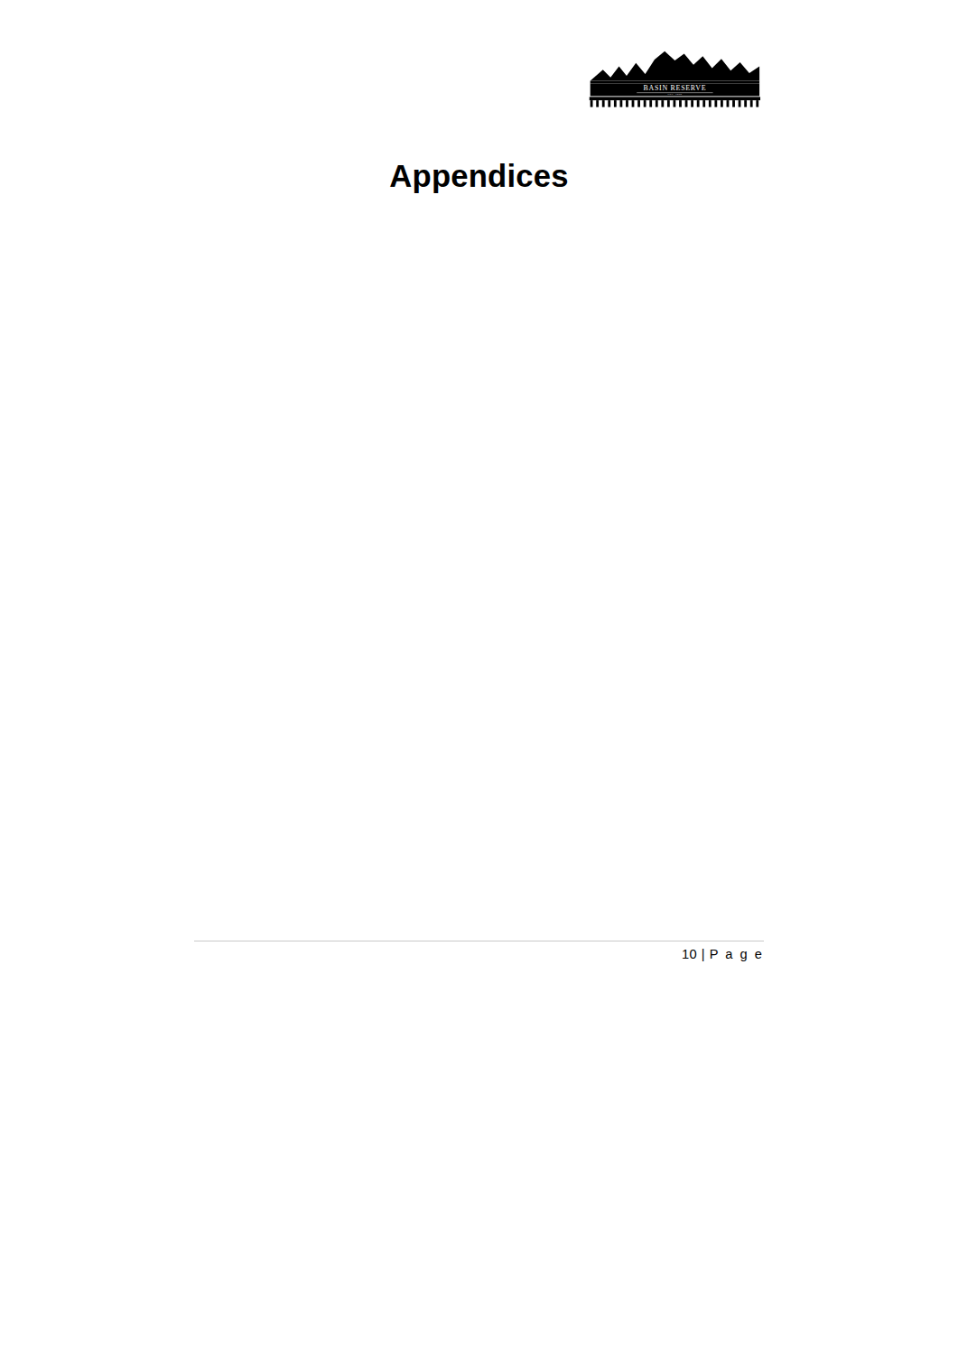BASIN RESERVE EST. 1868
Appendices
10 | P a g e